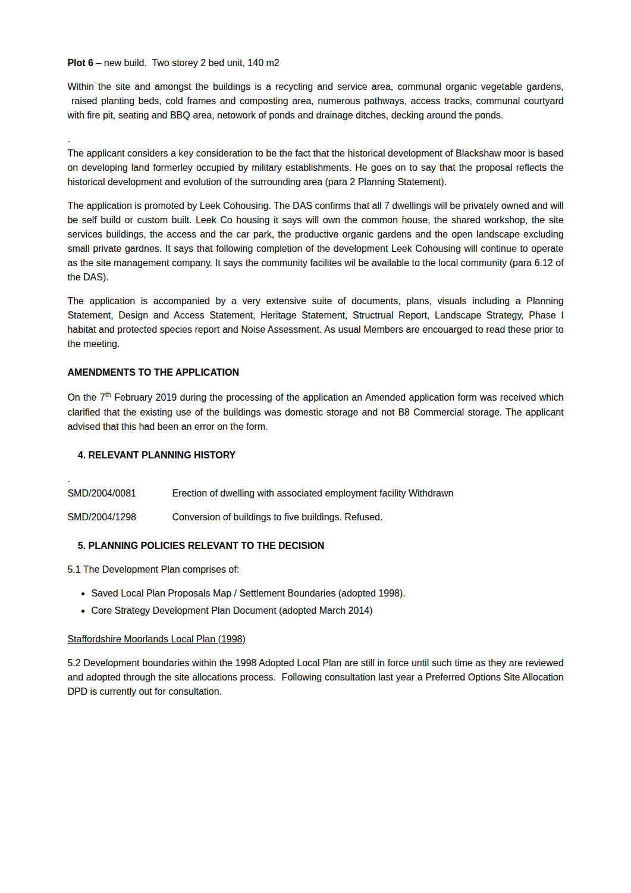Plot 6 – new build. Two storey 2 bed unit, 140 m2
Within the site and amongst the buildings is a recycling and service area, communal organic vegetable gardens, raised planting beds, cold frames and composting area, numerous pathways, access tracks, communal courtyard with fire pit, seating and BBQ area, netowork of ponds and drainage ditches, decking around the ponds.
.
The applicant considers a key consideration to be the fact that the historical development of Blackshaw moor is based on developing land formerley occupied by military establishments. He goes on to say that the proposal reflects the historical development and evolution of the surrounding area (para 2 Planning Statement).
The application is promoted by Leek Cohousing. The DAS confirms that all 7 dwellings will be privately owned and will be self build or custom built. Leek Co housing it says will own the common house, the shared workshop, the site services buildings, the access and the car park, the productive organic gardens and the open landscape excluding small private gardnes. It says that following completion of the development Leek Cohousing will continue to operate as the site management company. It says the community facilites wil be available to the local community (para 6.12 of the DAS).
The application is accompanied by a very extensive suite of documents, plans, visuals including a Planning Statement, Design and Access Statement, Heritage Statement, Structrual Report, Landscape Strategy, Phase I habitat and protected species report and Noise Assessment. As usual Members are encouarged to read these prior to the meeting.
Amendments to the Application
On the 7th February 2019 during the processing of the application an Amended application form was received which clarified that the existing use of the buildings was domestic storage and not B8 Commercial storage. The applicant advised that this had been an error on the form.
RELEVANT PLANNING HISTORY
.
SMD/2004/0081 Erection of dwelling with associated employment facility Withdrawn
SMD/2004/1298 Conversion of buildings to five buildings. Refused.
PLANNING POLICIES RELEVANT TO THE DECISION
5.1 The Development Plan comprises of:
Saved Local Plan Proposals Map / Settlement Boundaries (adopted 1998).
Core Strategy Development Plan Document (adopted March 2014)
Staffordshire Moorlands Local Plan (1998)
5.2 Development boundaries within the 1998 Adopted Local Plan are still in force until such time as they are reviewed and adopted through the site allocations process. Following consultation last year a Preferred Options Site Allocation DPD is currently out for consultation.